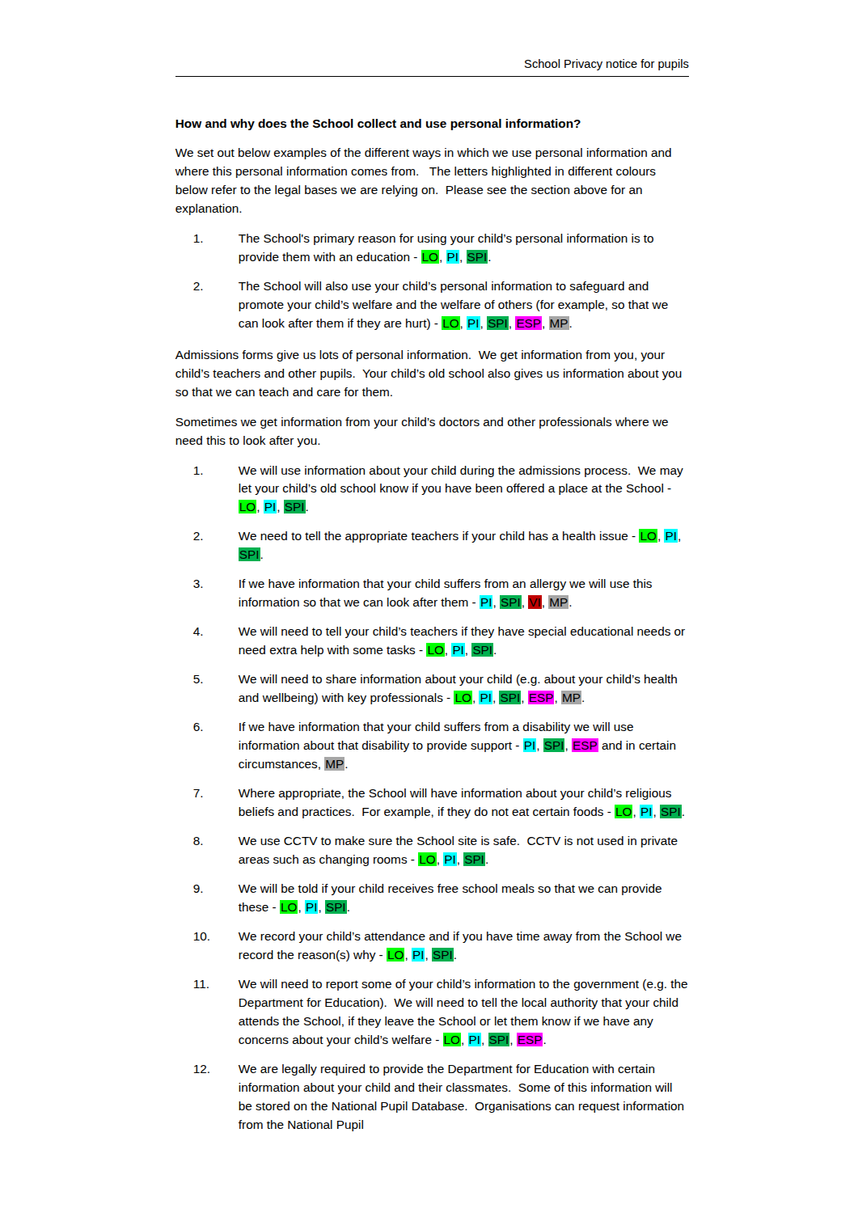School Privacy notice for pupils
How and why does the School collect and use personal information?
We set out below examples of the different ways in which we use personal information and where this personal information comes from. The letters highlighted in different colours below refer to the legal bases we are relying on. Please see the section above for an explanation.
The School's primary reason for using your child’s personal information is to provide them with an education - LO, PI, SPI.
The School will also use your child’s personal information to safeguard and promote your child’s welfare and the welfare of others (for example, so that we can look after them if they are hurt) - LO, PI, SPI, ESP, MP.
Admissions forms give us lots of personal information. We get information from you, your child’s teachers and other pupils. Your child’s old school also gives us information about you so that we can teach and care for them.
Sometimes we get information from your child’s doctors and other professionals where we need this to look after you.
We will use information about your child during the admissions process. We may let your child’s old school know if you have been offered a place at the School - LO, PI, SPI.
We need to tell the appropriate teachers if your child has a health issue - LO, PI, SPI.
If we have information that your child suffers from an allergy we will use this information so that we can look after them - PI, SPI, VI, MP.
We will need to tell your child’s teachers if they have special educational needs or need extra help with some tasks - LO, PI, SPI.
We will need to share information about your child (e.g. about your child’s health and wellbeing) with key professionals - LO, PI, SPI, ESP, MP.
If we have information that your child suffers from a disability we will use information about that disability to provide support - PI, SPI, ESP and in certain circumstances, MP.
Where appropriate, the School will have information about your child’s religious beliefs and practices. For example, if they do not eat certain foods - LO, PI, SPI.
We use CCTV to make sure the School site is safe. CCTV is not used in private areas such as changing rooms - LO, PI, SPI.
We will be told if your child receives free school meals so that we can provide these - LO, PI, SPI.
We record your child’s attendance and if you have time away from the School we record the reason(s) why - LO, PI, SPI.
We will need to report some of your child’s information to the government (e.g. the Department for Education). We will need to tell the local authority that your child attends the School, if they leave the School or let them know if we have any concerns about your child’s welfare - LO, PI, SPI, ESP.
We are legally required to provide the Department for Education with certain information about your child and their classmates. Some of this information will be stored on the National Pupil Database. Organisations can request information from the National Pupil